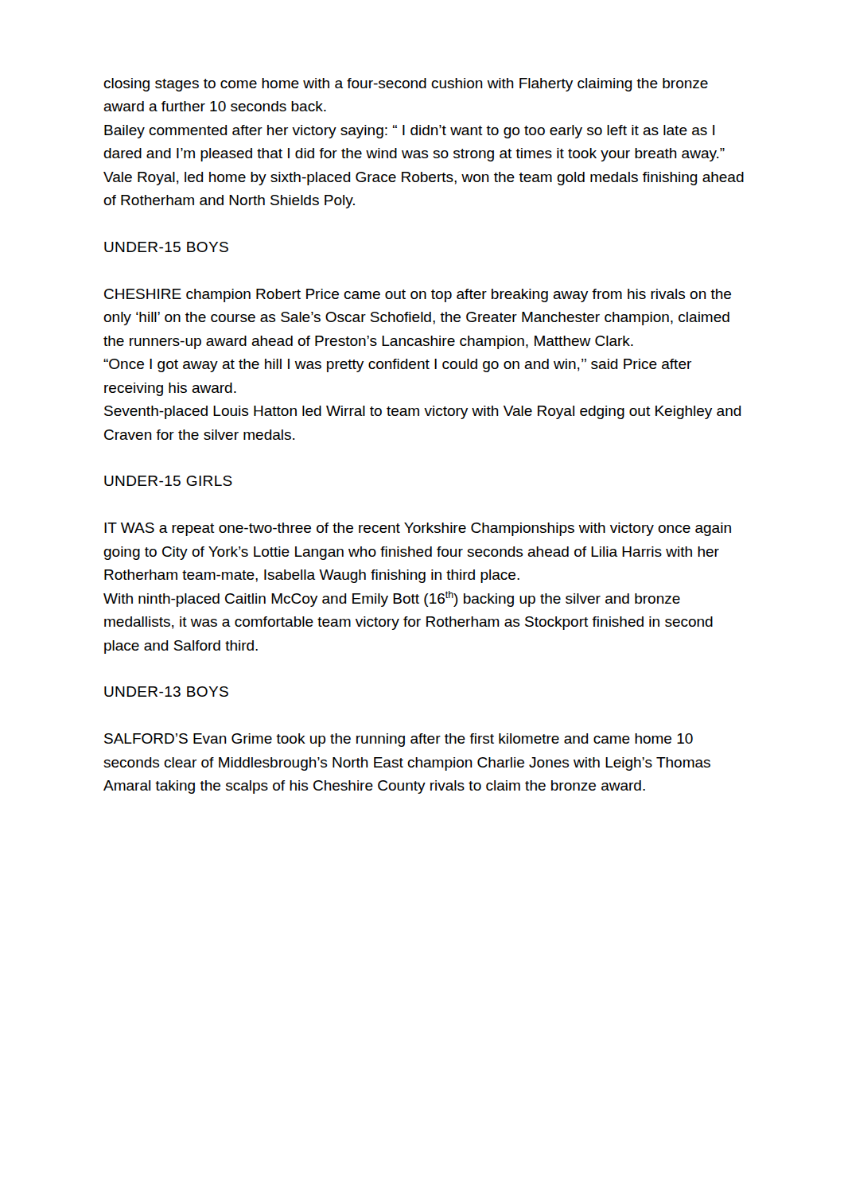closing stages to come home with a four-second cushion with Flaherty claiming the bronze award a further 10 seconds back.
Bailey commented after her victory saying: “ I didn’t want to go too early so left it as late as I dared and I’m pleased that I did for the wind was so strong at times it took your breath away.”
Vale Royal, led home by sixth-placed Grace Roberts, won the team gold medals finishing ahead of Rotherham and North Shields Poly.
UNDER-15 BOYS
CHESHIRE champion Robert Price came out on top after breaking away from his rivals on the only ‘hill’ on the course as Sale’s Oscar Schofield, the Greater Manchester champion, claimed the runners-up award ahead of Preston’s Lancashire champion, Matthew Clark.
“Once I got away at the hill I was pretty confident I could go on and win,’’ said Price after receiving his award.
Seventh-placed Louis Hatton led Wirral to team victory with Vale Royal edging out Keighley and Craven for the silver medals.
UNDER-15 GIRLS
IT WAS a repeat one-two-three of the recent Yorkshire Championships with victory once again going to City of York’s Lottie Langan who finished four seconds ahead of Lilia Harris with her Rotherham team-mate, Isabella Waugh finishing in third place.
With ninth-placed Caitlin McCoy and Emily Bott (16th) backing up the silver and bronze medallists, it was a comfortable team victory for Rotherham as Stockport finished in second place and Salford third.
UNDER-13 BOYS
SALFORD’S Evan Grime took up the running after the first kilometre and came home 10 seconds clear of Middlesbrough’s North East champion Charlie Jones with Leigh’s Thomas Amaral taking the scalps of his Cheshire County rivals to claim the bronze award.